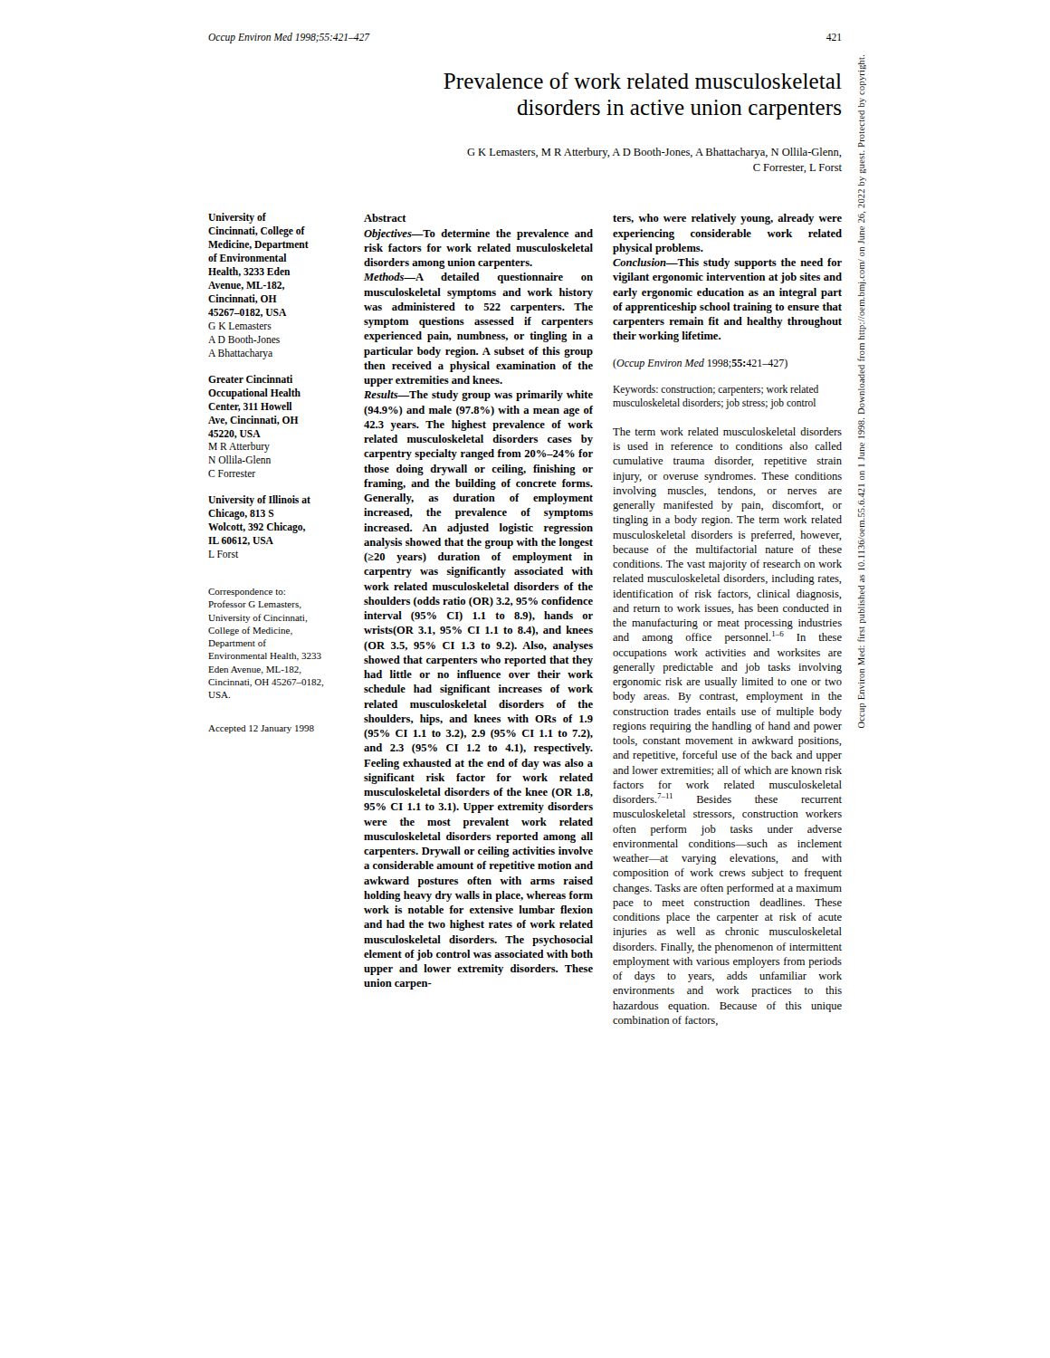Occup Environ Med 1998;55:421–427 421
Prevalence of work related musculoskeletal
disorders in active union carpenters
G K Lemasters, M R Atterbury, A D Booth-Jones, A Bhattacharya, N Ollila-Glenn,
C Forrester, L Forst
University of
Cincinnati, College of
Medicine, Department
of Environmental
Health, 3233 Eden
Avenue, ML-182,
Cincinnati, OH
45267–0182, USA
G K Lemasters
A D Booth-Jones
A Bhattacharya
Greater Cincinnati
Occupational Health
Center, 311 Howell
Ave, Cincinnati, OH
45220, USA
M R Atterbury
N Ollila-Glenn
C Forrester
University of Illinois at
Chicago, 813 S
Wolcott, 392 Chicago,
IL 60612, USA
L Forst
Correspondence to:
Professor G Lemasters,
University of Cincinnati,
College of Medicine,
Department of
Environmental Health, 3233
Eden Avenue, ML-182,
Cincinnati, OH 45267–0182,
USA.
Accepted 12 January 1998
Abstract
Objectives
—To determine the prevalence and risk factors for work related musculoskeletal disorders among union carpenters.
Methods
—A detailed questionnaire on musculoskeletal symptoms and work history was administered to 522 carpenters. The symptom questions assessed if carpenters experienced pain, numbness, or tingling in a particular body region. A subset of this group then received a physical examination of the upper extremities and knees.
Results
—The study group was primarily white (94.9%) and male (97.8%) with a mean age of 42.3 years. The highest prevalence of work related musculoskeletal disorders cases by carpentry specialty ranged from 20%–24% for those doing drywall or ceiling, finishing or framing, and the building of concrete forms. Generally, as duration of employment increased, the prevalence of symptoms increased. An adjusted logistic regression analysis showed that the group with the longest (≥20 years) duration of employment in carpentry was significantly associated with work related musculoskeletal disorders of the shoulders (odds ratio (OR) 3.2, 95% confidence interval (95% CI) 1.1 to 8.9), hands or wrists(OR 3.1, 95% CI 1.1 to 8.4), and knees (OR 3.5, 95% CI 1.3 to 9.2). Also, analyses showed that carpenters who reported that they had little or no influence over their work schedule had significant increases of work related musculoskeletal disorders of the shoulders, hips, and knees with ORs of 1.9 (95% CI 1.1 to 3.2), 2.9 (95% CI 1.1 to 7.2), and 2.3 (95% CI 1.2 to 4.1), respectively. Feeling exhausted at the end of day was also a significant risk factor for work related musculoskeletal disorders of the knee (OR 1.8, 95% CI 1.1 to 3.1). Upper extremity disorders were the most prevalent work related musculoskeletal disorders reported among all carpenters. Drywall or ceiling activities involve a considerable amount of repetitive motion and awkward postures often with arms raised holding heavy dry walls in place, whereas form work is notable for extensive lumbar flexion and had the two highest rates of work related musculoskeletal disorders. The psychosocial element of job control was associated with both upper and lower extremity disorders. These union carpen-
ters, who were relatively young, already were experiencing considerable work related physical problems.
Conclusion
—This study supports the need for vigilant ergonomic intervention at job sites and early ergonomic education as an integral part of apprenticeship school training to ensure that carpenters remain fit and healthy throughout their working lifetime.
(Occup Environ Med 1998;55: 421–427)
Keywords: construction; carpenters; work related musculoskeletal disorders; job stress; job control
The term work related musculoskeletal disorders is used in reference to conditions also called cumulative trauma disorder, repetitive strain injury, or overuse syndromes. These conditions involving muscles, tendons, or nerves are generally manifested by pain, discomfort, or tingling in a body region. The term work related musculoskeletal disorders is preferred, however, because of the multifactorial nature of these conditions. The vast majority of research on work related musculoskeletal disorders, including rates, identification of risk factors, clinical diagnosis, and return to work issues, has been conducted in the manufacturing or meat processing industries and among office personnel.1–6 In these occupations work activities and worksites are generally predictable and job tasks involving ergonomic risk are usually limited to one or two body areas. By contrast, employment in the construction trades entails use of multiple body regions requiring the handling of hand and power tools, constant movement in awkward positions, and repetitive, forceful use of the back and upper and lower extremities; all of which are known risk factors for work related musculoskeletal disorders.7–11 Besides these recurrent musculoskeletal stressors, construction workers often perform job tasks under adverse environmental conditions—such as inclement weather—at varying elevations, and with composition of work crews subject to frequent changes. Tasks are often performed at a maximum pace to meet construction deadlines. These conditions place the carpenter at risk of acute injuries as well as chronic musculoskeletal disorders. Finally, the phenomenon of intermittent employment with various employers from periods of days to years, adds unfamiliar work environments and work practices to this hazardous equation. Because of this unique combination of factors,
Occup Environ Med: first published as 10.1136/oem.55.6.421 on 1 June 1998. Downloaded from http://oem.bmj.com/ on June 26, 2022 by guest. Protected by copyright.